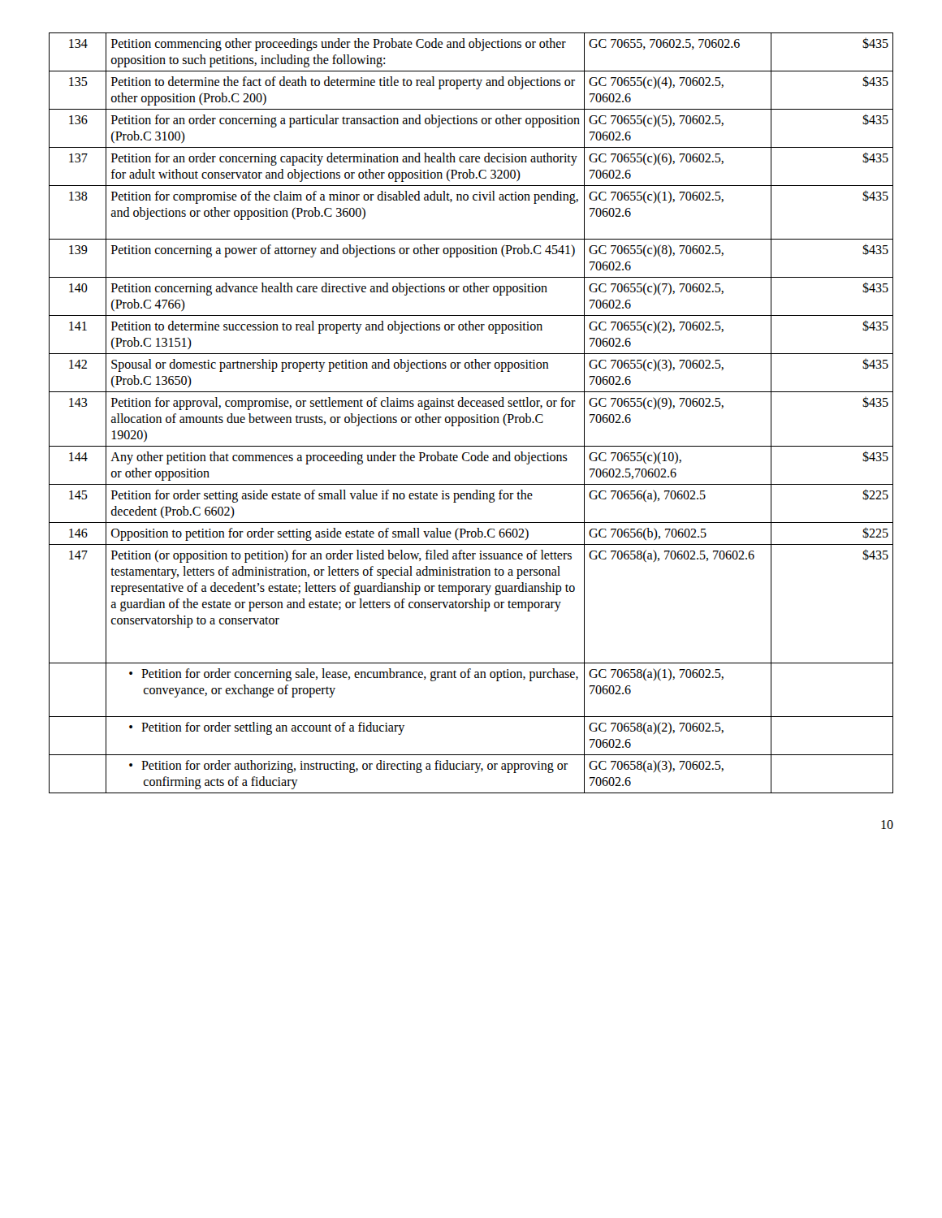| 134 | Petition commencing other proceedings under the Probate Code and objections or other opposition to such petitions, including the following: | GC 70655, 70602.5, 70602.6 | $435 |
| 135 | Petition to determine the fact of death to determine title to real property and objections or other opposition (Prob.C 200) | GC 70655(c)(4), 70602.5, 70602.6 | $435 |
| 136 | Petition for an order concerning a particular transaction and objections or other opposition (Prob.C 3100) | GC 70655(c)(5), 70602.5, 70602.6 | $435 |
| 137 | Petition for an order concerning capacity determination and health care decision authority for adult without conservator and objections or other opposition (Prob.C 3200) | GC 70655(c)(6), 70602.5, 70602.6 | $435 |
| 138 | Petition for compromise of the claim of a minor or disabled adult, no civil action pending, and objections or other opposition (Prob.C 3600) | GC 70655(c)(1), 70602.5, 70602.6 | $435 |
| 139 | Petition concerning a power of attorney and objections or other opposition (Prob.C 4541) | GC 70655(c)(8), 70602.5, 70602.6 | $435 |
| 140 | Petition concerning advance health care directive and objections or other opposition (Prob.C 4766) | GC 70655(c)(7), 70602.5, 70602.6 | $435 |
| 141 | Petition to determine succession to real property and objections or other opposition (Prob.C 13151) | GC 70655(c)(2), 70602.5, 70602.6 | $435 |
| 142 | Spousal or domestic partnership property petition and objections or other opposition (Prob.C 13650) | GC 70655(c)(3), 70602.5, 70602.6 | $435 |
| 143 | Petition for approval, compromise, or settlement of claims against deceased settlor, or for allocation of amounts due between trusts, or objections or other opposition (Prob.C 19020) | GC 70655(c)(9), 70602.5, 70602.6 | $435 |
| 144 | Any other petition that commences a proceeding under the Probate Code and objections or other opposition | GC 70655(c)(10), 70602.5,70602.6 | $435 |
| 145 | Petition for order setting aside estate of small value if no estate is pending for the decedent (Prob.C 6602) | GC 70656(a), 70602.5 | $225 |
| 146 | Opposition to petition for order setting aside estate of small value (Prob.C 6602) | GC 70656(b), 70602.5 | $225 |
| 147 | Petition (or opposition to petition) for an order listed below, filed after issuance of letters testamentary, letters of administration, or letters of special administration to a personal representative of a decedent’s estate; letters of guardianship or temporary guardianship to a guardian of the estate or person and estate; or letters of conservatorship or temporary conservatorship to a conservator | GC 70658(a), 70602.5, 70602.6 | $435 |
| | Petition for order concerning sale, lease, encumbrance, grant of an option, purchase, conveyance, or exchange of property | GC 70658(a)(1), 70602.5, 70602.6 | |
| | Petition for order settling an account of a fiduciary | GC 70658(a)(2), 70602.5, 70602.6 | |
| | Petition for order authorizing, instructing, or directing a fiduciary, or approving or confirming acts of a fiduciary | GC 70658(a)(3), 70602.5, 70602.6 | |
10